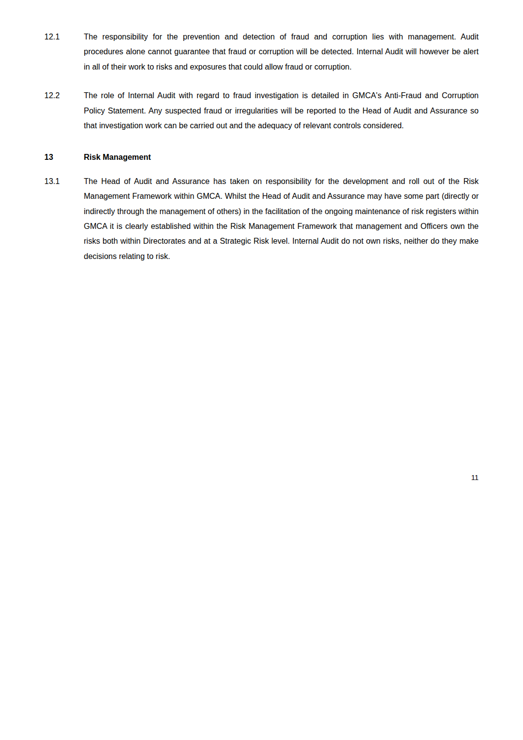12.1
The responsibility for the prevention and detection of fraud and corruption lies with management. Audit procedures alone cannot guarantee that fraud or corruption will be detected. Internal Audit will however be alert in all of their work to risks and exposures that could allow fraud or corruption.
12.2
The role of Internal Audit with regard to fraud investigation is detailed in GMCA's Anti-Fraud and Corruption Policy Statement. Any suspected fraud or irregularities will be reported to the Head of Audit and Assurance so that investigation work can be carried out and the adequacy of relevant controls considered.
13 Risk Management
13.1
The Head of Audit and Assurance has taken on responsibility for the development and roll out of the Risk Management Framework within GMCA. Whilst the Head of Audit and Assurance may have some part (directly or indirectly through the management of others) in the facilitation of the ongoing maintenance of risk registers within GMCA it is clearly established within the Risk Management Framework that management and Officers own the risks both within Directorates and at a Strategic Risk level. Internal Audit do not own risks, neither do they make decisions relating to risk.
11